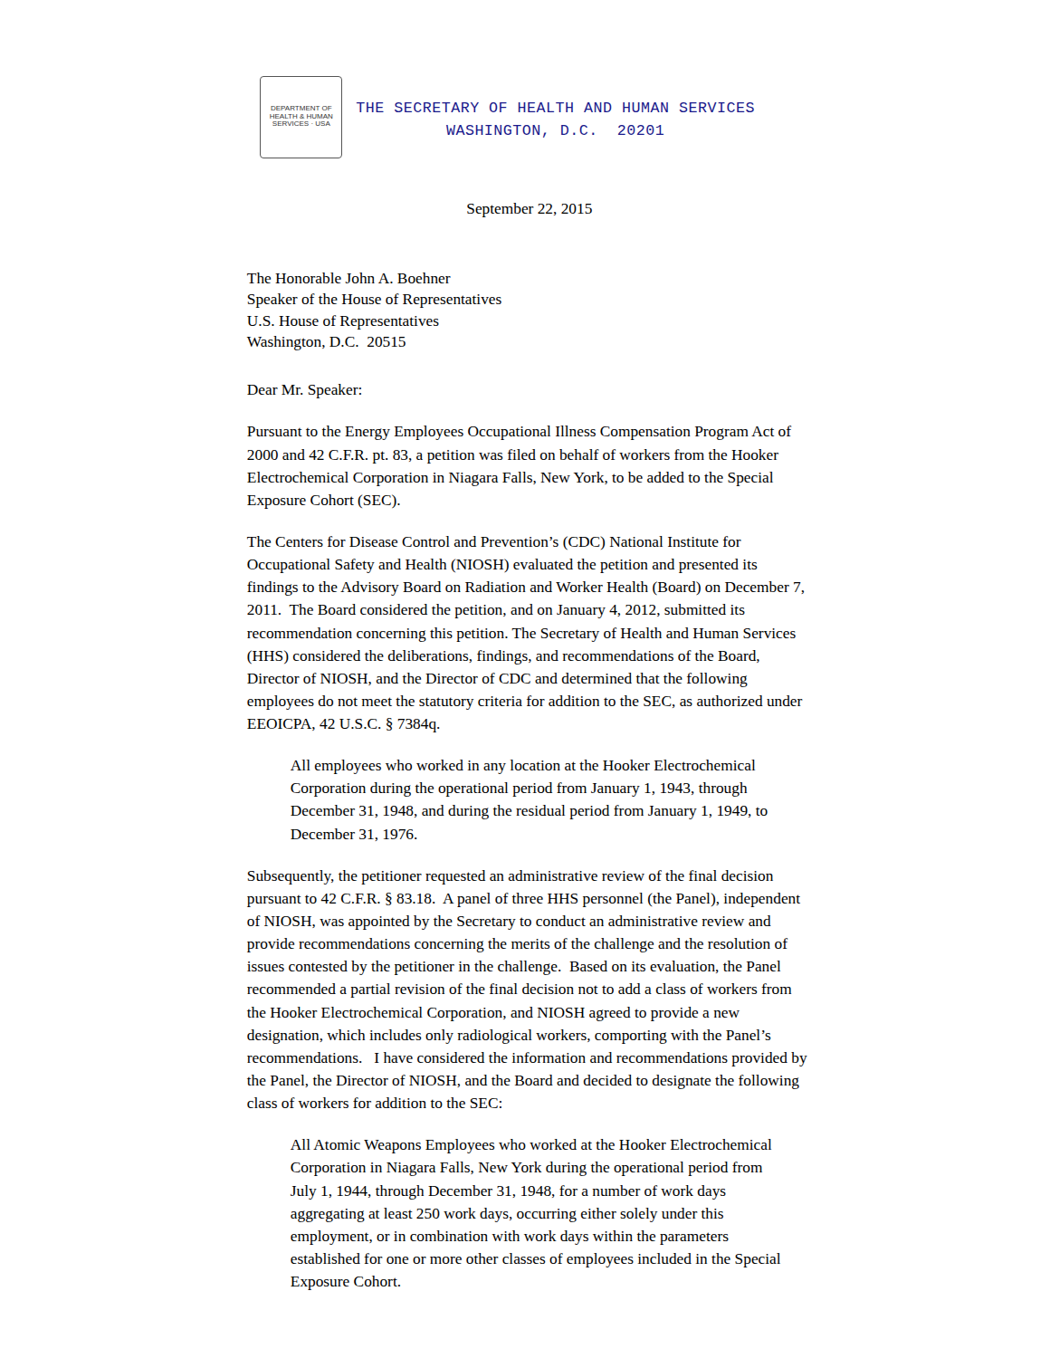DEPARTMENT OF HEALTH & HUMAN SERVICES · USA
THE SECRETARY OF HEALTH AND HUMAN SERVICES
WASHINGTON, D.C. 20201
September 22, 2015
The Honorable John A. Boehner
Speaker of the House of Representatives
U.S. House of Representatives
Washington, D.C. 20515
Dear Mr. Speaker:
Pursuant to the Energy Employees Occupational Illness Compensation Program Act of 2000 and 42 C.F.R. pt. 83, a petition was filed on behalf of workers from the Hooker Electrochemical Corporation in Niagara Falls, New York, to be added to the Special Exposure Cohort (SEC).
The Centers for Disease Control and Prevention’s (CDC) National Institute for Occupational Safety and Health (NIOSH) evaluated the petition and presented its findings to the Advisory Board on Radiation and Worker Health (Board) on December 7, 2011. The Board considered the petition, and on January 4, 2012, submitted its recommendation concerning this petition. The Secretary of Health and Human Services (HHS) considered the deliberations, findings, and recommendations of the Board, Director of NIOSH, and the Director of CDC and determined that the following employees do not meet the statutory criteria for addition to the SEC, as authorized under EEOICPA, 42 U.S.C. § 7384q.
All employees who worked in any location at the Hooker Electrochemical Corporation during the operational period from January 1, 1943, through December 31, 1948, and during the residual period from January 1, 1949, to December 31, 1976.
Subsequently, the petitioner requested an administrative review of the final decision pursuant to 42 C.F.R. § 83.18. A panel of three HHS personnel (the Panel), independent of NIOSH, was appointed by the Secretary to conduct an administrative review and provide recommendations concerning the merits of the challenge and the resolution of issues contested by the petitioner in the challenge. Based on its evaluation, the Panel recommended a partial revision of the final decision not to add a class of workers from the Hooker Electrochemical Corporation, and NIOSH agreed to provide a new designation, which includes only radiological workers, comporting with the Panel’s recommendations. I have considered the information and recommendations provided by the Panel, the Director of NIOSH, and the Board and decided to designate the following class of workers for addition to the SEC:
All Atomic Weapons Employees who worked at the Hooker Electrochemical Corporation in Niagara Falls, New York during the operational period from July 1, 1944, through December 31, 1948, for a number of work days aggregating at least 250 work days, occurring either solely under this employment, or in combination with work days within the parameters established for one or more other classes of employees included in the Special Exposure Cohort.